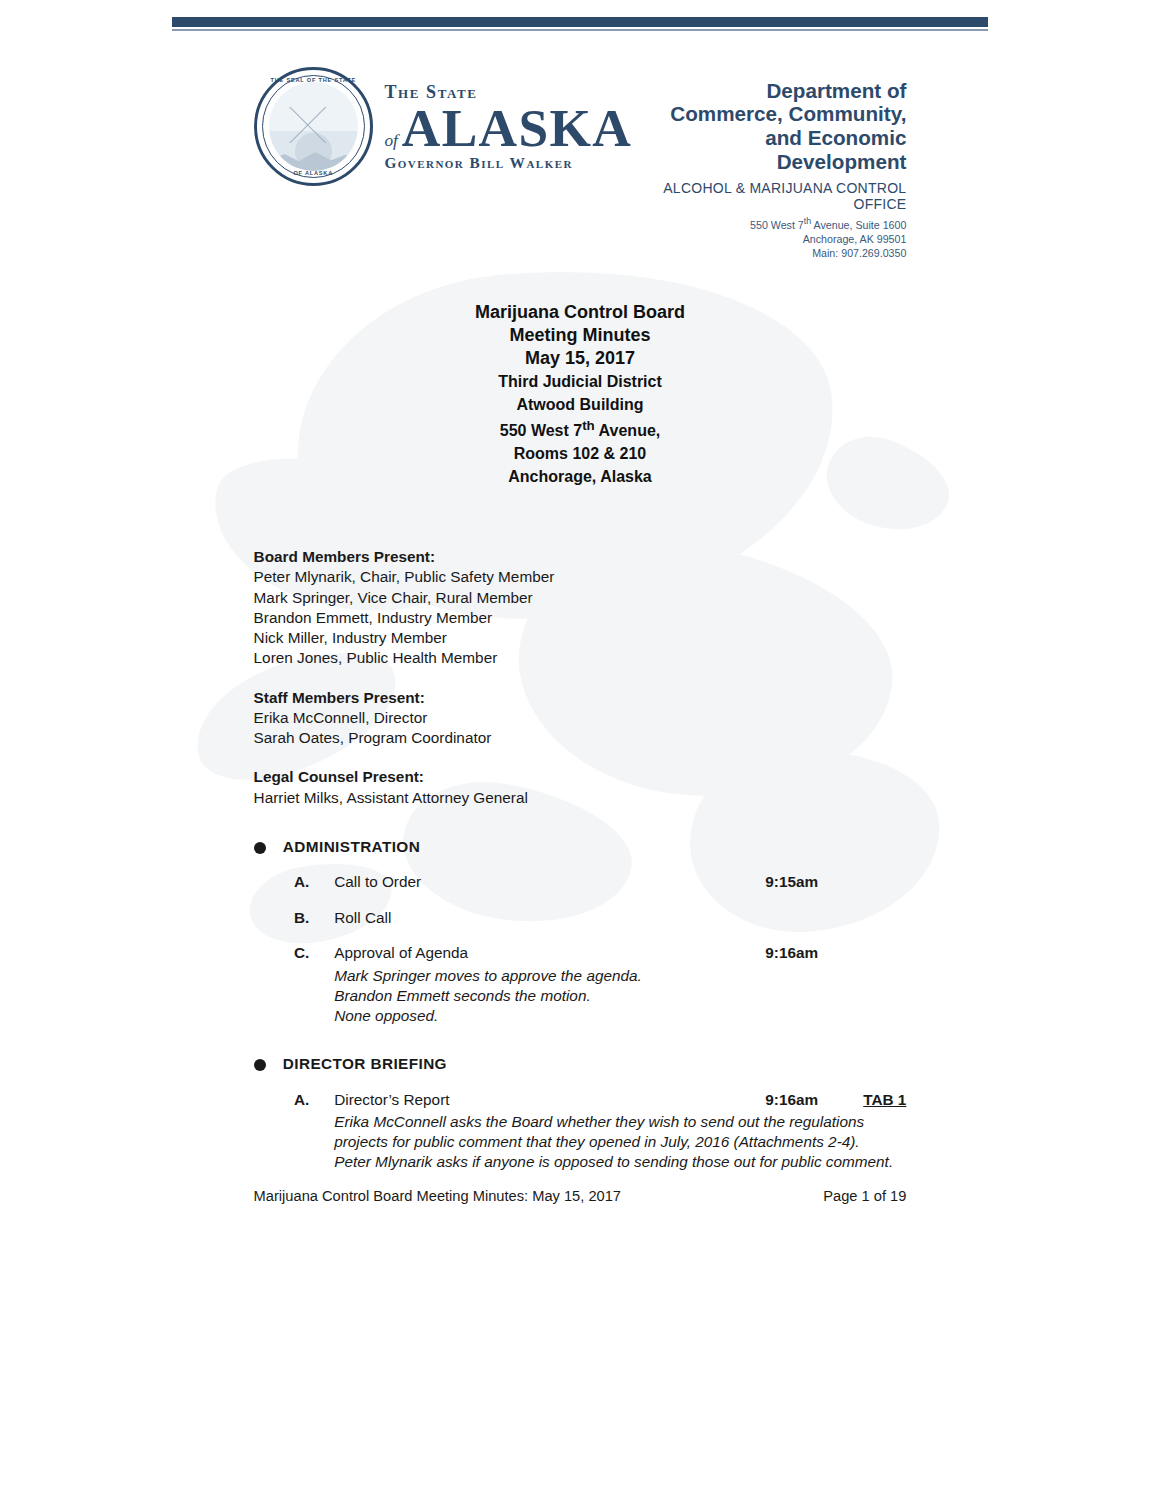The Seal of the State
of Alaska
The State of ALASKA Governor Bill Walker
Department of Commerce, Community, and Economic Development ALCOHOL & MARIJUANA CONTROL OFFICE
550 West 7th Avenue, Suite 1600
Anchorage, AK 99501
Main: 907.269.0350
Marijuana Control Board
Meeting Minutes
May 15, 2017
Third Judicial District
Atwood Building
550 West 7th Avenue,
Rooms 102 & 210
Anchorage, Alaska
Board Members Present:
Peter Mlynarik, Chair, Public Safety Member
Mark Springer, Vice Chair, Rural Member
Brandon Emmett, Industry Member
Nick Miller, Industry Member
Loren Jones, Public Health Member
Staff Members Present:
Erika McConnell, Director
Sarah Oates, Program Coordinator
Legal Counsel Present:
Harriet Milks, Assistant Attorney General
ADMINISTRATION
A.
Call to Order
9:15am
TAB 1
B.
Roll Call
TAB 1
C.
Approval of Agenda
9:16am
TAB 1
Mark Springer moves to approve the agenda.
Brandon Emmett seconds the motion.
None opposed.
DIRECTOR BRIEFING
A.
Director’s Report
9:16am
TAB 1
Erika McConnell asks the Board whether they wish to send out the regulations projects for public comment that they opened in July, 2016 (Attachments 2-4).
Peter Mlynarik asks if anyone is opposed to sending those out for public comment.
Marijuana Control Board Meeting Minutes: May 15, 2017
Page 1 of 19